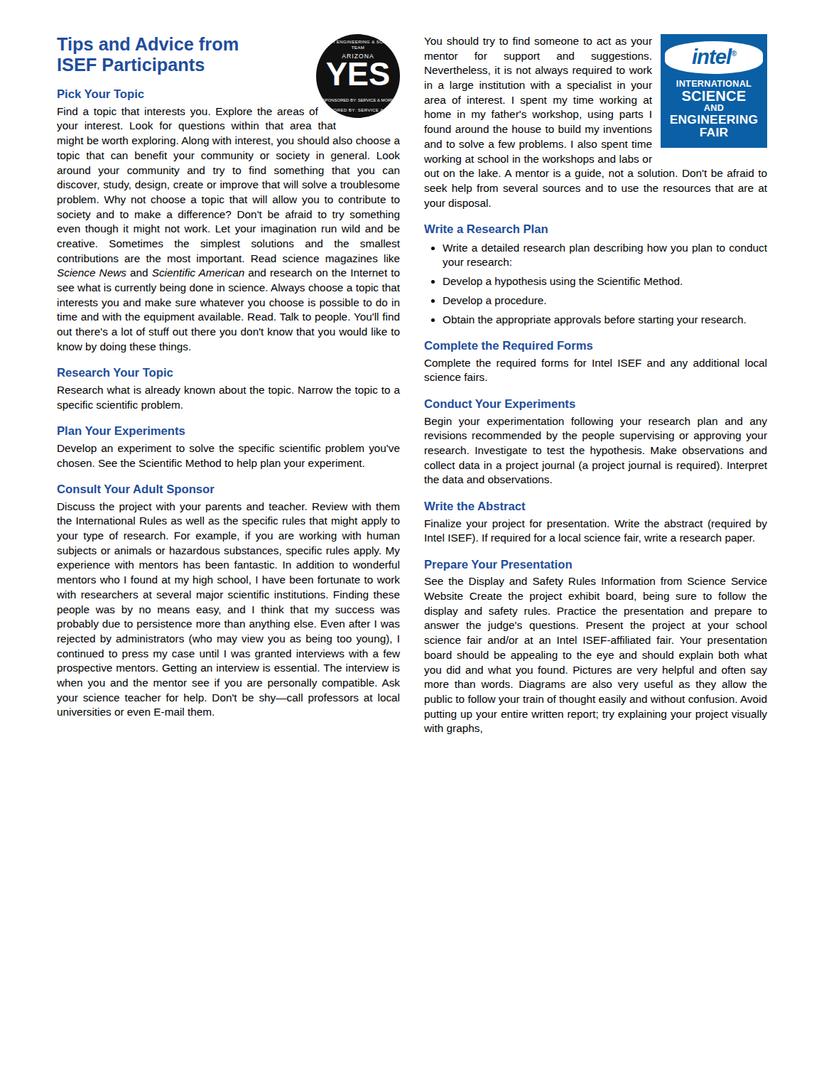YOUTH ENGINEERING & SCIENCE TEAM
ARIZONA
YES
SPONSORED BY: SERVICE & MORE
SPONSORED BY: SERVICE & MORE
Tips and Advice from
ISEF Participants
Pick Your Topic
Find a topic that interests you. Explore the areas of your interest. Look for questions within that area that might be worth exploring. Along with interest, you should also choose a topic that can benefit your community or society in general. Look around your community and try to find something that you can discover, study, design, create or improve that will solve a troublesome problem. Why not choose a topic that will allow you to contribute to society and to make a difference? Don't be afraid to try something even though it might not work. Let your imagination run wild and be creative. Sometimes the simplest solutions and the smallest contributions are the most important. Read science magazines like Science News and Scientific American and research on the Internet to see what is currently being done in science. Always choose a topic that interests you and make sure whatever you choose is possible to do in time and with the equipment available. Read. Talk to people. You'll find out there's a lot of stuff out there you don't know that you would like to know by doing these things.
Research Your Topic
Research what is already known about the topic. Narrow the topic to a specific scientific problem.
Plan Your Experiments
Develop an experiment to solve the specific scientific problem you've chosen. See the Scientific Method to help plan your experiment.
Consult Your Adult Sponsor
Discuss the project with your parents and teacher. Review with them the International Rules as well as the specific rules that might apply to your type of research. For example, if you are working with human subjects or animals or hazardous substances, specific rules apply. My experience with mentors has been fantastic. In addition to wonderful mentors who I found at my high school, I have been fortunate to work with researchers at several major scientific institutions. Finding these people was by no means easy, and I think that my success was probably due to persistence more than anything else. Even after I was rejected by administrators (who may view you as being too young), I continued to press my case until I was granted interviews with a few prospective mentors. Getting an interview is essential. The interview is when you and the mentor see if you are personally compatible. Ask your science teacher for help. Don't be shy—call professors at local universities or even E-mail them.
intel®
INTERNATIONAL
SCIENCE
AND
ENGINEERING
FAIR
You should try to find someone to act as your mentor for support and suggestions. Nevertheless, it is not always required to work in a large institution with a specialist in your area of interest. I spent my time working at home in my father's workshop, using parts I found around the house to build my inventions and to solve a few problems. I also spent time working at school in the workshops and labs or out on the lake. A mentor is a guide, not a solution. Don't be afraid to seek help from several sources and to use the resources that are at your disposal.
Write a Research Plan
Write a detailed research plan describing how you plan to conduct your research:
Develop a hypothesis using the Scientific Method.
Develop a procedure.
Obtain the appropriate approvals before starting your research.
Complete the Required Forms
Complete the required forms for Intel ISEF and any additional local science fairs.
Conduct Your Experiments
Begin your experimentation following your research plan and any revisions recommended by the people supervising or approving your research. Investigate to test the hypothesis. Make observations and collect data in a project journal (a project journal is required). Interpret the data and observations.
Write the Abstract
Finalize your project for presentation. Write the abstract (required by Intel ISEF). If required for a local science fair, write a research paper.
Prepare Your Presentation
See the Display and Safety Rules Information from Science Service Website Create the project exhibit board, being sure to follow the display and safety rules. Practice the presentation and prepare to answer the judge's questions. Present the project at your school science fair and/or at an Intel ISEF-affiliated fair. Your presentation board should be appealing to the eye and should explain both what you did and what you found. Pictures are very helpful and often say more than words. Diagrams are also very useful as they allow the public to follow your train of thought easily and without confusion. Avoid putting up your entire written report; try explaining your project visually with graphs,